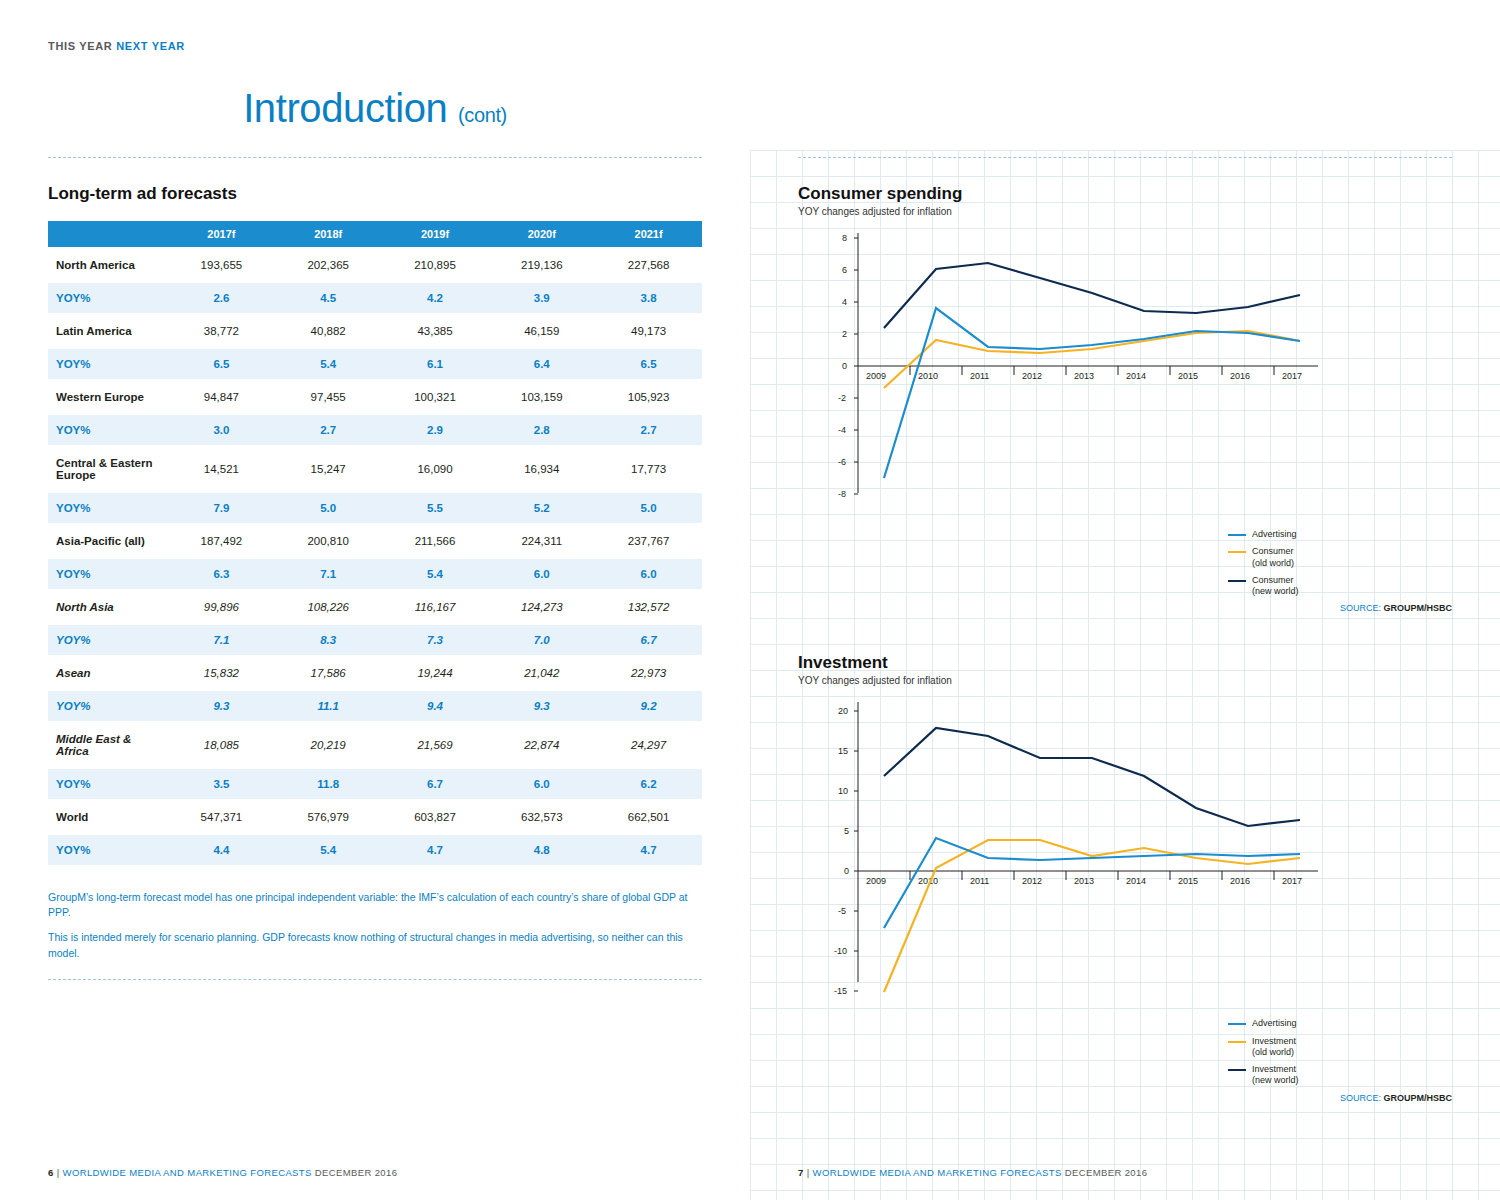THIS YEAR NEXT YEAR
Introduction (cont)
Long-term ad forecasts
| | 2017f | 2018f | 2019f | 2020f | 2021f |
| --- | --- | --- | --- | --- | --- |
| North America | 193,655 | 202,365 | 210,895 | 219,136 | 227,568 |
| YOY% | 2.6 | 4.5 | 4.2 | 3.9 | 3.8 |
| Latin America | 38,772 | 40,882 | 43,385 | 46,159 | 49,173 |
| YOY% | 6.5 | 5.4 | 6.1 | 6.4 | 6.5 |
| Western Europe | 94,847 | 97,455 | 100,321 | 103,159 | 105,923 |
| YOY% | 3.0 | 2.7 | 2.9 | 2.8 | 2.7 |
| Central & Eastern Europe | 14,521 | 15,247 | 16,090 | 16,934 | 17,773 |
| YOY% | 7.9 | 5.0 | 5.5 | 5.2 | 5.0 |
| Asia-Pacific (all) | 187,492 | 200,810 | 211,566 | 224,311 | 237,767 |
| YOY% | 6.3 | 7.1 | 5.4 | 6.0 | 6.0 |
| North Asia | 99,896 | 108,226 | 116,167 | 124,273 | 132,572 |
| YOY% | 7.1 | 8.3 | 7.3 | 7.0 | 6.7 |
| Asean | 15,832 | 17,586 | 19,244 | 21,042 | 22,973 |
| YOY% | 9.3 | 11.1 | 9.4 | 9.3 | 9.2 |
| Middle East & Africa | 18,085 | 20,219 | 21,569 | 22,874 | 24,297 |
| YOY% | 3.5 | 11.8 | 6.7 | 6.0 | 6.2 |
| World | 547,371 | 576,979 | 603,827 | 632,573 | 662,501 |
| YOY% | 4.4 | 5.4 | 4.7 | 4.8 | 4.7 |
GroupM’s long-term forecast model has one principal independent variable: the IMF’s calculation of each country’s share of global GDP at PPP.
This is intended merely for scenario planning. GDP forecasts know nothing of structural changes in media advertising, so neither can this model.
6 | WORLDWIDE MEDIA AND MARKETING FORECASTS DECEMBER 2016
THIS YEAR NEXT YEAR
Introduction (cont)
Consumer spending
YOY changes adjusted for inflation
8 6 4 2 0 -2 -4 -6 -8 2009 2010 2011 2012 2013 2014 2015 2016 2017
Advertising
Consumer
(old world)
Consumer
(new world)
SOURCE: GROUPM/HSBC
Investment
YOY changes adjusted for inflation
20 15 10 5 0 -5 -10 -15 2009 2010 2011 2012 2013 2014 2015 2016 2017
Advertising
Investment
(old world)
Investment
(new world)
SOURCE: GROUPM/HSBC
7 | WORLDWIDE MEDIA AND MARKETING FORECASTS DECEMBER 2016